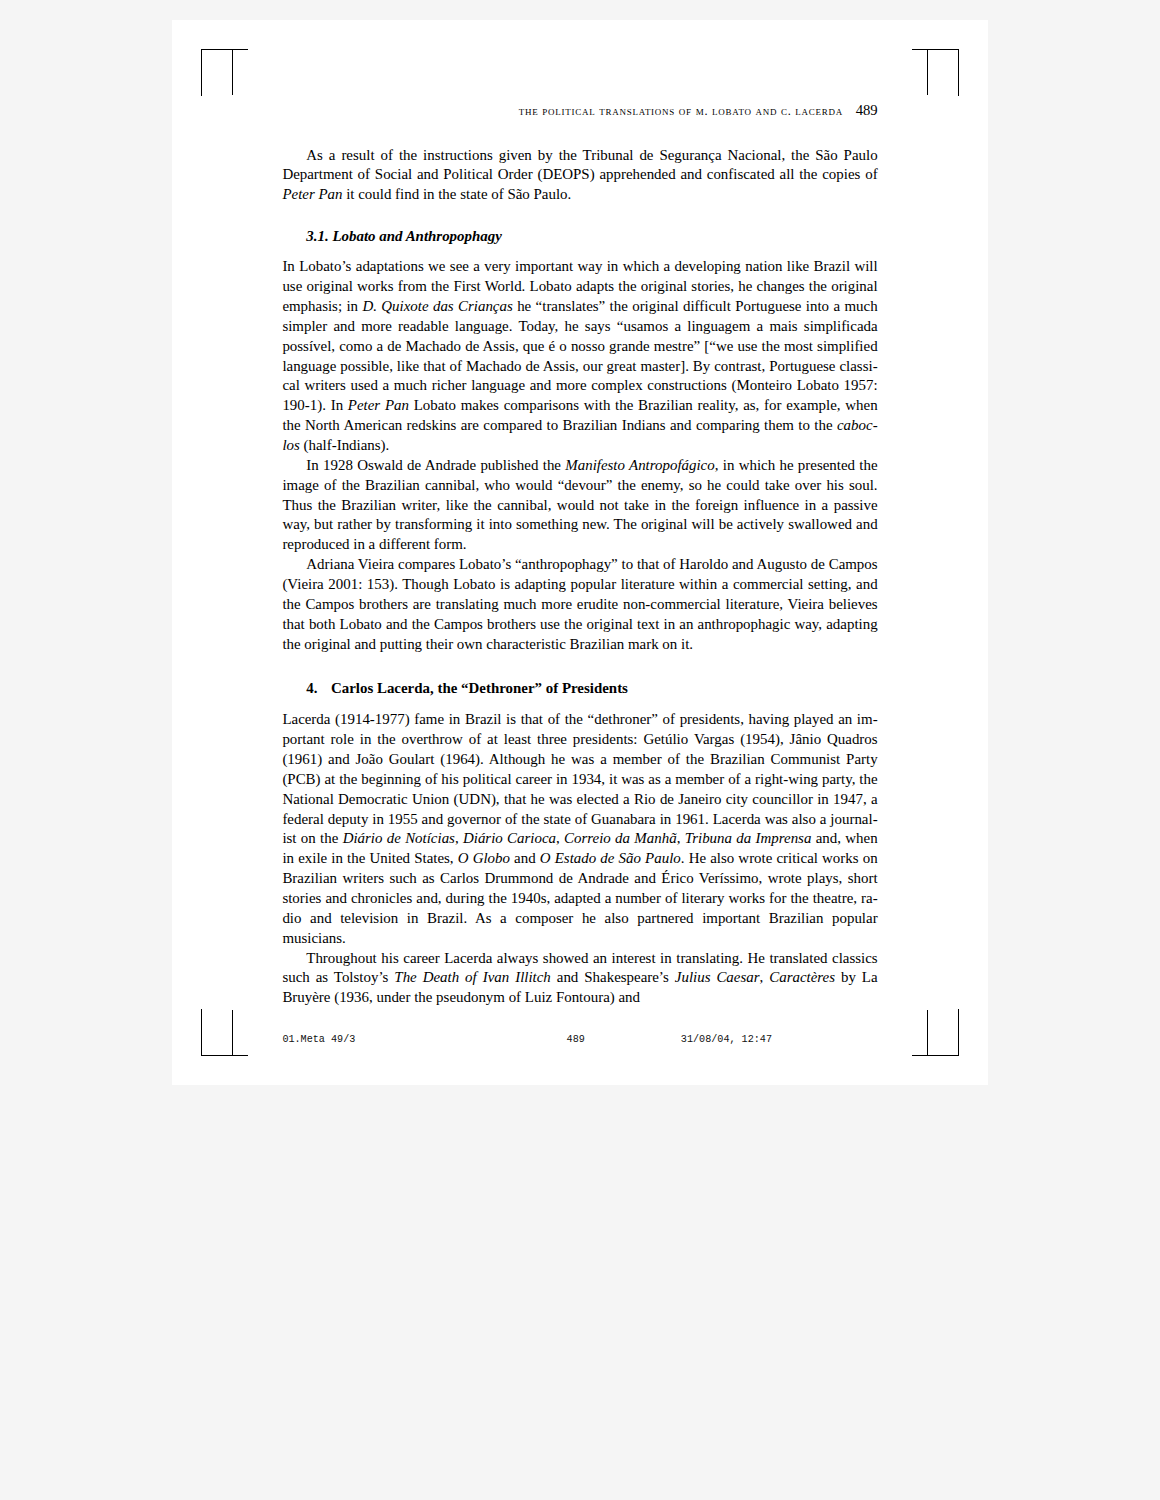the political translations of m. lobato and c. lacerda 489
As a result of the instructions given by the Tribunal de Segurança Nacional, the São Paulo Department of Social and Political Order (DEOPS) apprehended and confiscated all the copies of Peter Pan it could find in the state of São Paulo.
3.1. Lobato and Anthropophagy
In Lobato’s adaptations we see a very important way in which a developing nation like Brazil will use original works from the First World. Lobato adapts the original stories, he changes the original emphasis; in D. Quixote das Crianças he “translates” the original difficult Portuguese into a much simpler and more readable language. Today, he says “usamos a linguagem a mais simplificada possível, como a de Machado de Assis, que é o nosso grande mestre” [“we use the most simplified language possible, like that of Machado de Assis, our great master]. By contrast, Portuguese classical writers used a much richer language and more complex constructions (Monteiro Lobato 1957: 190-1). In Peter Pan Lobato makes comparisons with the Brazilian reality, as, for example, when the North American redskins are compared to Brazilian Indians and comparing them to the caboclos (half-Indians).
In 1928 Oswald de Andrade published the Manifesto Antropofágico, in which he presented the image of the Brazilian cannibal, who would “devour” the enemy, so he could take over his soul. Thus the Brazilian writer, like the cannibal, would not take in the foreign influence in a passive way, but rather by transforming it into something new. The original will be actively swallowed and reproduced in a different form.
Adriana Vieira compares Lobato’s “anthropophagy” to that of Haroldo and Augusto de Campos (Vieira 2001: 153). Though Lobato is adapting popular literature within a commercial setting, and the Campos brothers are translating much more erudite non-commercial literature, Vieira believes that both Lobato and the Campos brothers use the original text in an anthropophagic way, adapting the original and putting their own characteristic Brazilian mark on it.
4. Carlos Lacerda, the “Dethroner” of Presidents
Lacerda (1914-1977) fame in Brazil is that of the “dethroner” of presidents, having played an important role in the overthrow of at least three presidents: Getúlio Vargas (1954), Jânio Quadros (1961) and João Goulart (1964). Although he was a member of the Brazilian Communist Party (PCB) at the beginning of his political career in 1934, it was as a member of a right-wing party, the National Democratic Union (UDN), that he was elected a Rio de Janeiro city councillor in 1947, a federal deputy in 1955 and governor of the state of Guanabara in 1961. Lacerda was also a journalist on the Diário de Notícias, Diário Carioca, Correio da Manhã, Tribuna da Imprensa and, when in exile in the United States, O Globo and O Estado de São Paulo. He also wrote critical works on Brazilian writers such as Carlos Drummond de Andrade and Érico Veríssimo, wrote plays, short stories and chronicles and, during the 1940s, adapted a number of literary works for the theatre, radio and television in Brazil. As a composer he also partnered important Brazilian popular musicians.
Throughout his career Lacerda always showed an interest in translating. He translated classics such as Tolstoy’s The Death of Ivan Illitch and Shakespeare’s Julius Caesar, Caractères by La Bruyère (1936, under the pseudonym of Luiz Fontoura) and
01.Meta 49/3 489 31/08/04, 12:47